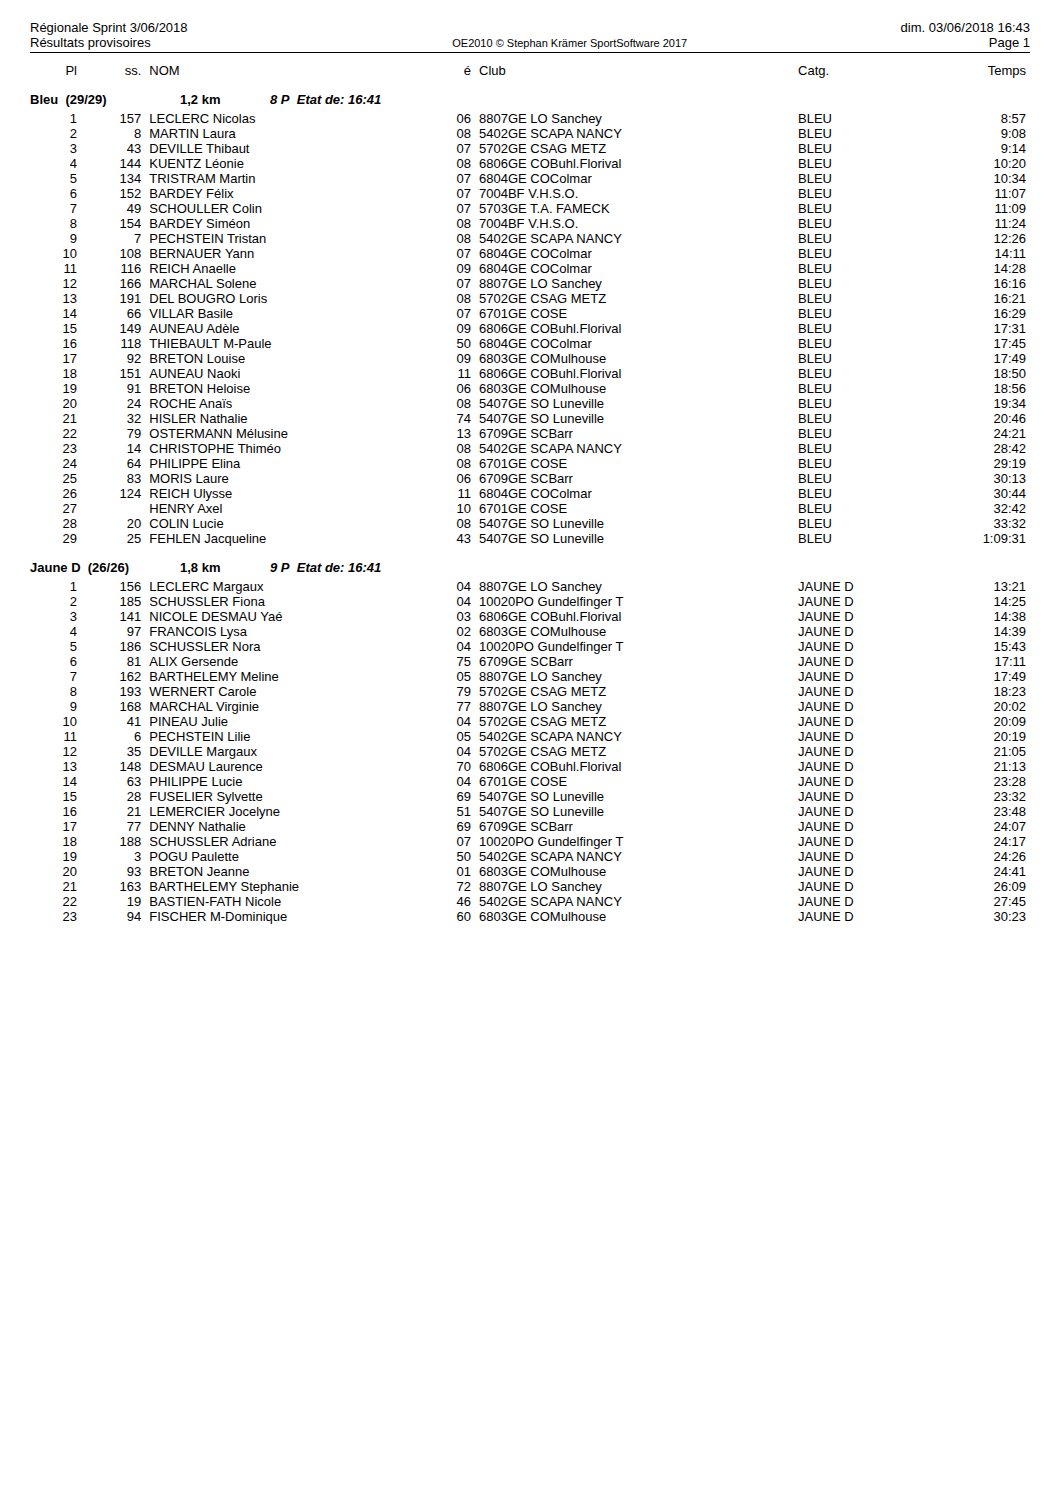Régionale Sprint 3/06/2018
dim. 03/06/2018 16:43
Résultats provisoires
OE2010 © Stephan Krämer SportSoftware 2017
Page 1
| Pl | ss. | NOM | é | Club | Catg. | Temps |
| --- | --- | --- | --- | --- | --- | --- |
Bleu (29/29)
1,2 km
8 P Etat de: 16:41
| 1 | 157 | LECLERC Nicolas | 06 | 8807GE LO Sanchey | BLEU | 8:57 |
| 2 | 8 | MARTIN Laura | 08 | 5402GE SCAPA NANCY | BLEU | 9:08 |
| 3 | 43 | DEVILLE Thibaut | 07 | 5702GE CSAG METZ | BLEU | 9:14 |
| 4 | 144 | KUENTZ Léonie | 08 | 6806GE COBuhl.Florival | BLEU | 10:20 |
| 5 | 134 | TRISTRAM Martin | 07 | 6804GE COColmar | BLEU | 10:34 |
| 6 | 152 | BARDEY Félix | 07 | 7004BF V.H.S.O. | BLEU | 11:07 |
| 7 | 49 | SCHOULLER Colin | 07 | 5703GE T.A. FAMECK | BLEU | 11:09 |
| 8 | 154 | BARDEY Siméon | 08 | 7004BF V.H.S.O. | BLEU | 11:24 |
| 9 | 7 | PECHSTEIN Tristan | 08 | 5402GE SCAPA NANCY | BLEU | 12:26 |
| 10 | 108 | BERNAUER Yann | 07 | 6804GE COColmar | BLEU | 14:11 |
| 11 | 116 | REICH Anaelle | 09 | 6804GE COColmar | BLEU | 14:28 |
| 12 | 166 | MARCHAL Solene | 07 | 8807GE LO Sanchey | BLEU | 16:16 |
| 13 | 191 | DEL BOUGRO Loris | 08 | 5702GE CSAG METZ | BLEU | 16:21 |
| 14 | 66 | VILLAR Basile | 07 | 6701GE COSE | BLEU | 16:29 |
| 15 | 149 | AUNEAU Adèle | 09 | 6806GE COBuhl.Florival | BLEU | 17:31 |
| 16 | 118 | THIEBAULT M-Paule | 50 | 6804GE COColmar | BLEU | 17:45 |
| 17 | 92 | BRETON Louise | 09 | 6803GE COMulhouse | BLEU | 17:49 |
| 18 | 151 | AUNEAU Naoki | 11 | 6806GE COBuhl.Florival | BLEU | 18:50 |
| 19 | 91 | BRETON Heloise | 06 | 6803GE COMulhouse | BLEU | 18:56 |
| 20 | 24 | ROCHE Anaïs | 08 | 5407GE SO Luneville | BLEU | 19:34 |
| 21 | 32 | HISLER Nathalie | 74 | 5407GE SO Luneville | BLEU | 20:46 |
| 22 | 79 | OSTERMANN Mélusine | 13 | 6709GE SCBarr | BLEU | 24:21 |
| 23 | 14 | CHRISTOPHE Thiméo | 08 | 5402GE SCAPA NANCY | BLEU | 28:42 |
| 24 | 64 | PHILIPPE Elina | 08 | 6701GE COSE | BLEU | 29:19 |
| 25 | 83 | MORIS Laure | 06 | 6709GE SCBarr | BLEU | 30:13 |
| 26 | 124 | REICH Ulysse | 11 | 6804GE COColmar | BLEU | 30:44 |
| 27 | | HENRY Axel | 10 | 6701GE COSE | BLEU | 32:42 |
| 28 | 20 | COLIN Lucie | 08 | 5407GE SO Luneville | BLEU | 33:32 |
| 29 | 25 | FEHLEN Jacqueline | 43 | 5407GE SO Luneville | BLEU | 1:09:31 |
Jaune D (26/26)
1,8 km
9 P Etat de: 16:41
| 1 | 156 | LECLERC Margaux | 04 | 8807GE LO Sanchey | JAUNE D | 13:21 |
| 2 | 185 | SCHUSSLER Fiona | 04 | 10020PO Gundelfinger T | JAUNE D | 14:25 |
| 3 | 141 | NICOLE DESMAU Yaé | 03 | 6806GE COBuhl.Florival | JAUNE D | 14:38 |
| 4 | 97 | FRANCOIS Lysa | 02 | 6803GE COMulhouse | JAUNE D | 14:39 |
| 5 | 186 | SCHUSSLER Nora | 04 | 10020PO Gundelfinger T | JAUNE D | 15:43 |
| 6 | 81 | ALIX Gersende | 75 | 6709GE SCBarr | JAUNE D | 17:11 |
| 7 | 162 | BARTHELEMY Meline | 05 | 8807GE LO Sanchey | JAUNE D | 17:49 |
| 8 | 193 | WERNERT Carole | 79 | 5702GE CSAG METZ | JAUNE D | 18:23 |
| 9 | 168 | MARCHAL Virginie | 77 | 8807GE LO Sanchey | JAUNE D | 20:02 |
| 10 | 41 | PINEAU Julie | 04 | 5702GE CSAG METZ | JAUNE D | 20:09 |
| 11 | 6 | PECHSTEIN Lilie | 05 | 5402GE SCAPA NANCY | JAUNE D | 20:19 |
| 12 | 35 | DEVILLE Margaux | 04 | 5702GE CSAG METZ | JAUNE D | 21:05 |
| 13 | 148 | DESMAU Laurence | 70 | 6806GE COBuhl.Florival | JAUNE D | 21:13 |
| 14 | 63 | PHILIPPE Lucie | 04 | 6701GE COSE | JAUNE D | 23:28 |
| 15 | 28 | FUSELIER Sylvette | 69 | 5407GE SO Luneville | JAUNE D | 23:32 |
| 16 | 21 | LEMERCIER Jocelyne | 51 | 5407GE SO Luneville | JAUNE D | 23:48 |
| 17 | 77 | DENNY Nathalie | 69 | 6709GE SCBarr | JAUNE D | 24:07 |
| 18 | 188 | SCHUSSLER Adriane | 07 | 10020PO Gundelfinger T | JAUNE D | 24:17 |
| 19 | 3 | POGU Paulette | 50 | 5402GE SCAPA NANCY | JAUNE D | 24:26 |
| 20 | 93 | BRETON Jeanne | 01 | 6803GE COMulhouse | JAUNE D | 24:41 |
| 21 | 163 | BARTHELEMY Stephanie | 72 | 8807GE LO Sanchey | JAUNE D | 26:09 |
| 22 | 19 | BASTIEN-FATH Nicole | 46 | 5402GE SCAPA NANCY | JAUNE D | 27:45 |
| 23 | 94 | FISCHER M-Dominique | 60 | 6803GE COMulhouse | JAUNE D | 30:23 |